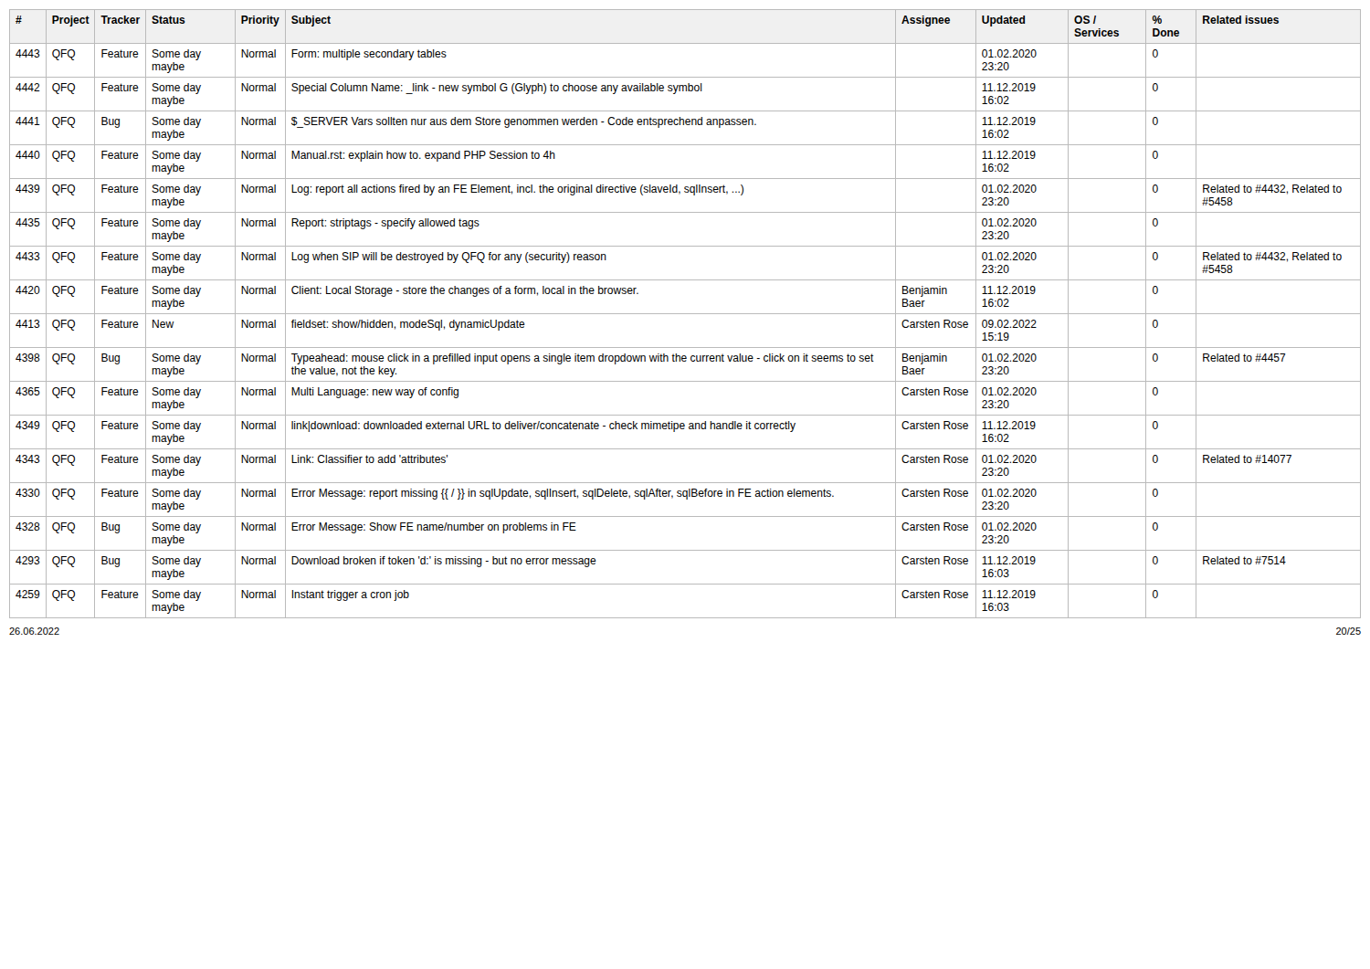| # | Project | Tracker | Status | Priority | Subject | Assignee | Updated | OS / Services | % Done | Related issues |
| --- | --- | --- | --- | --- | --- | --- | --- | --- | --- | --- |
| 4443 | QFQ | Feature | Some day maybe | Normal | Form: multiple secondary tables | | 01.02.2020 23:20 | | 0 | |
| 4442 | QFQ | Feature | Some day maybe | Normal | Special Column Name: _link - new symbol G (Glyph) to choose any available symbol | | 11.12.2019 16:02 | | 0 | |
| 4441 | QFQ | Bug | Some day maybe | Normal | $_SERVER Vars sollten nur aus dem Store genommen werden - Code entsprechend anpassen. | | 11.12.2019 16:02 | | 0 | |
| 4440 | QFQ | Feature | Some day maybe | Normal | Manual.rst: explain how to. expand PHP Session to 4h | | 11.12.2019 16:02 | | 0 | |
| 4439 | QFQ | Feature | Some day maybe | Normal | Log: report all actions fired by an FE Element, incl. the original directive (slaveId, sqlInsert, ...) | | 01.02.2020 23:20 | | 0 | Related to #4432, Related to #5458 |
| 4435 | QFQ | Feature | Some day maybe | Normal | Report: striptags - specify allowed tags | | 01.02.2020 23:20 | | 0 | |
| 4433 | QFQ | Feature | Some day maybe | Normal | Log when SIP will be destroyed by QFQ for any (security) reason | | 01.02.2020 23:20 | | 0 | Related to #4432, Related to #5458 |
| 4420 | QFQ | Feature | Some day maybe | Normal | Client: Local Storage - store the changes of a form, local in the browser. | Benjamin Baer | 11.12.2019 16:02 | | 0 | |
| 4413 | QFQ | Feature | New | Normal | fieldset: show/hidden, modeSql, dynamicUpdate | Carsten Rose | 09.02.2022 15:19 | | 0 | |
| 4398 | QFQ | Bug | Some day maybe | Normal | Typeahead: mouse click in a prefilled input opens a single item dropdown with the current value - click on it seems to set the value, not the key. | Benjamin Baer | 01.02.2020 23:20 | | 0 | Related to #4457 |
| 4365 | QFQ | Feature | Some day maybe | Normal | Multi Language: new way of config | Carsten Rose | 01.02.2020 23:20 | | 0 | |
| 4349 | QFQ | Feature | Some day maybe | Normal | link/download: downloaded external URL to deliver/concatenate - check mimetipe and handle it correctly | Carsten Rose | 11.12.2019 16:02 | | 0 | |
| 4343 | QFQ | Feature | Some day maybe | Normal | Link: Classifier to add 'attributes' | Carsten Rose | 01.02.2020 23:20 | | 0 | Related to #14077 |
| 4330 | QFQ | Feature | Some day maybe | Normal | Error Message: report missing {{ / }} in sqlUpdate, sqlInsert, sqlDelete, sqlAfter, sqlBefore in FE action elements. | Carsten Rose | 01.02.2020 23:20 | | 0 | |
| 4328 | QFQ | Bug | Some day maybe | Normal | Error Message: Show FE name/number on problems in FE | Carsten Rose | 01.02.2020 23:20 | | 0 | |
| 4293 | QFQ | Bug | Some day maybe | Normal | Download broken if token 'd:' is missing - but no error message | Carsten Rose | 11.12.2019 16:03 | | 0 | Related to #7514 |
| 4259 | QFQ | Feature | Some day maybe | Normal | Instant trigger a cron job | Carsten Rose | 11.12.2019 16:03 | | 0 | |
26.06.2022 20/25